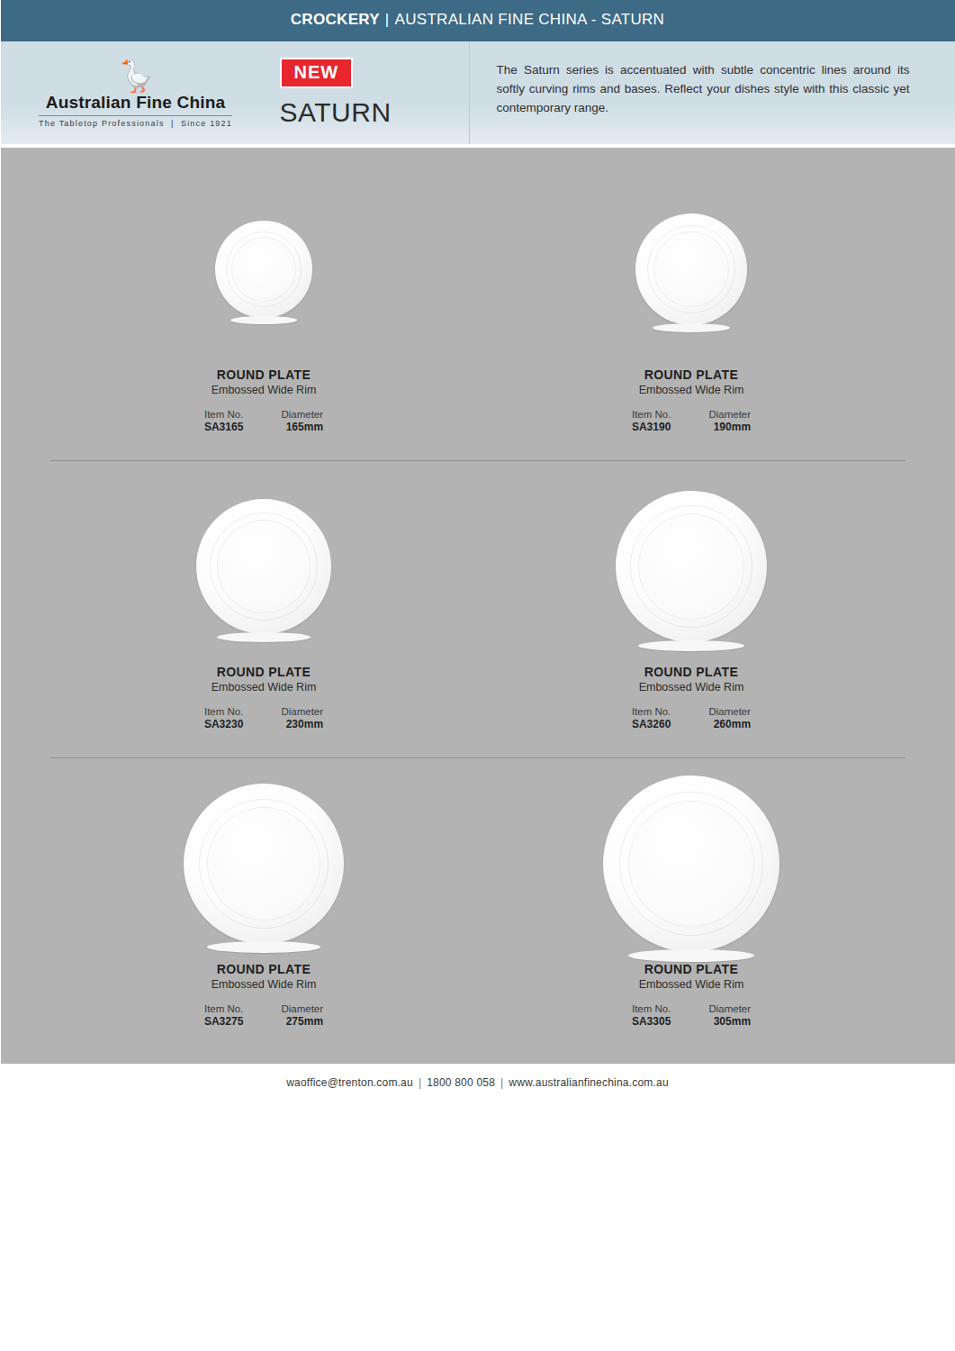CROCKERY|AUSTRALIAN FINE CHINA - SATURN
🪿
Australian Fine China
The Tabletop Professionals | Since 1921
NEW
SATURN
The Saturn series is accentuated with subtle concentric lines around its softly curving rims and bases. Reflect your dishes style with this classic yet contemporary range.
ROUND PLATE
Embossed Wide Rim
| Item No. | Diameter |
| --- | --- |
| SA3165 | 165mm |
ROUND PLATE
Embossed Wide Rim
| Item No. | Diameter |
| --- | --- |
| SA3190 | 190mm |
ROUND PLATE
Embossed Wide Rim
| Item No. | Diameter |
| --- | --- |
| SA3230 | 230mm |
ROUND PLATE
Embossed Wide Rim
| Item No. | Diameter |
| --- | --- |
| SA3260 | 260mm |
ROUND PLATE
Embossed Wide Rim
| Item No. | Diameter |
| --- | --- |
| SA3275 | 275mm |
ROUND PLATE
Embossed Wide Rim
| Item No. | Diameter |
| --- | --- |
| SA3305 | 305mm |
waoffice@trenton.com.au|1800 800 058|www.australianfinechina.com.au